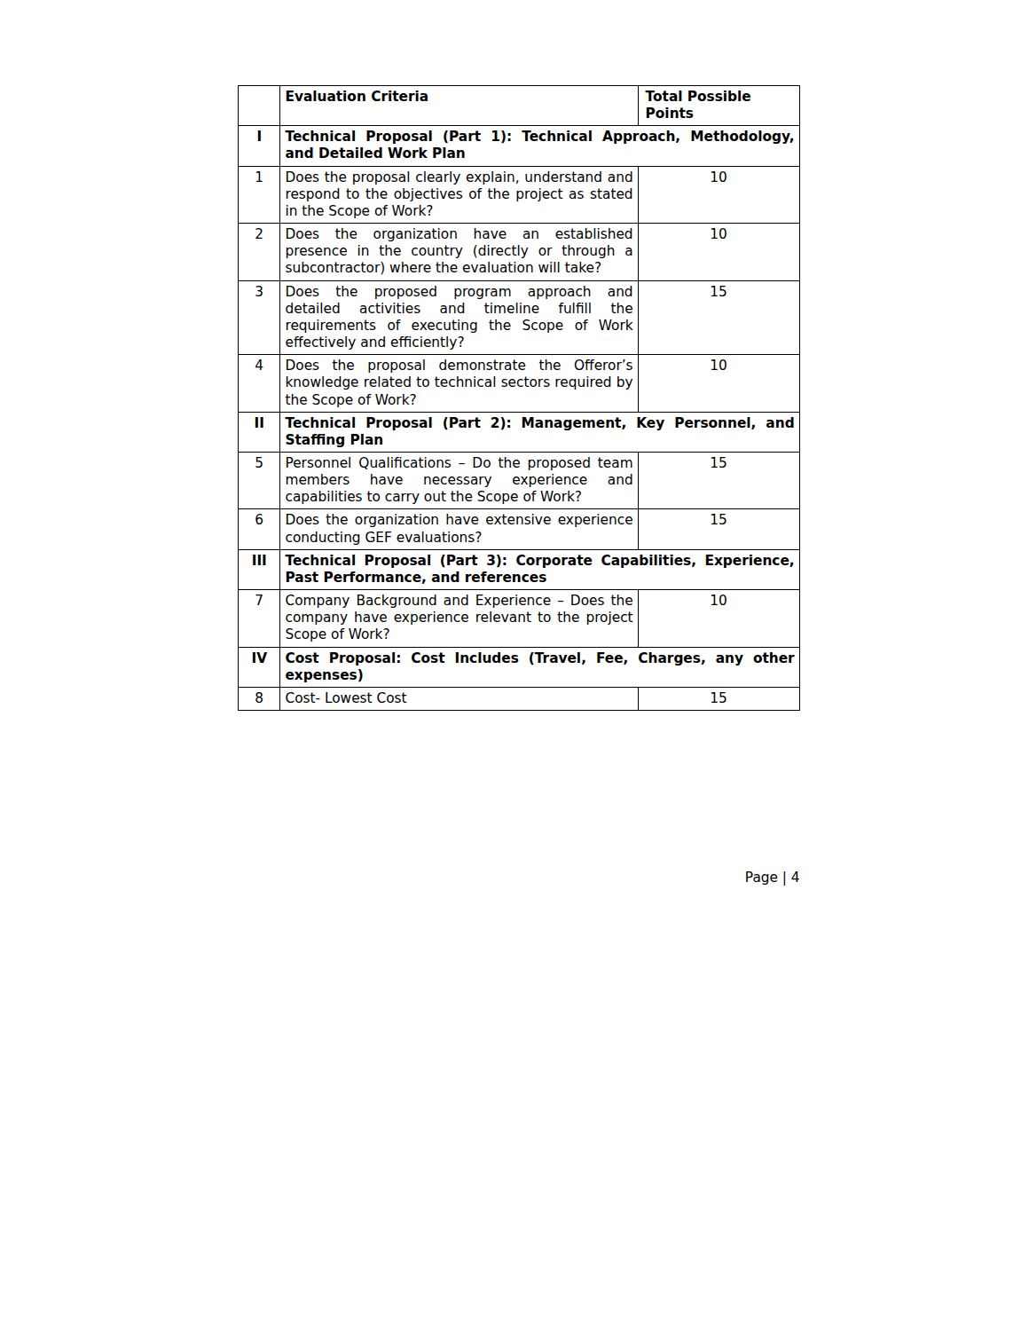| | Evaluation Criteria | Total Possible Points |
| I | Technical Proposal (Part 1): Technical Approach, Methodology, and Detailed Work Plan |
| 1 | Does the proposal clearly explain, understand and respond to the objectives of the project as stated in the Scope of Work? | 10 |
| 2 | Does the organization have an established presence in the country (directly or through a subcontractor) where the evaluation will take? | 10 |
| 3 | Does the proposed program approach and detailed activities and timeline fulfill the requirements of executing the Scope of Work effectively and efficiently? | 15 |
| 4 | Does the proposal demonstrate the Offeror’s knowledge related to technical sectors required by the Scope of Work? | 10 |
| II | Technical Proposal (Part 2): Management, Key Personnel, and Staffing Plan |
| 5 | Personnel Qualifications – Do the proposed team members have necessary experience and capabilities to carry out the Scope of Work? | 15 |
| 6 | Does the organization have extensive experience conducting GEF evaluations? | 15 |
| III | Technical Proposal (Part 3): Corporate Capabilities, Experience, Past Performance, and references |
| 7 | Company Background and Experience – Does the company have experience relevant to the project Scope of Work? | 10 |
| IV | Cost Proposal: Cost Includes (Travel, Fee, Charges, any other expenses) |
| 8 | Cost- Lowest Cost | 15 |
Page | 4